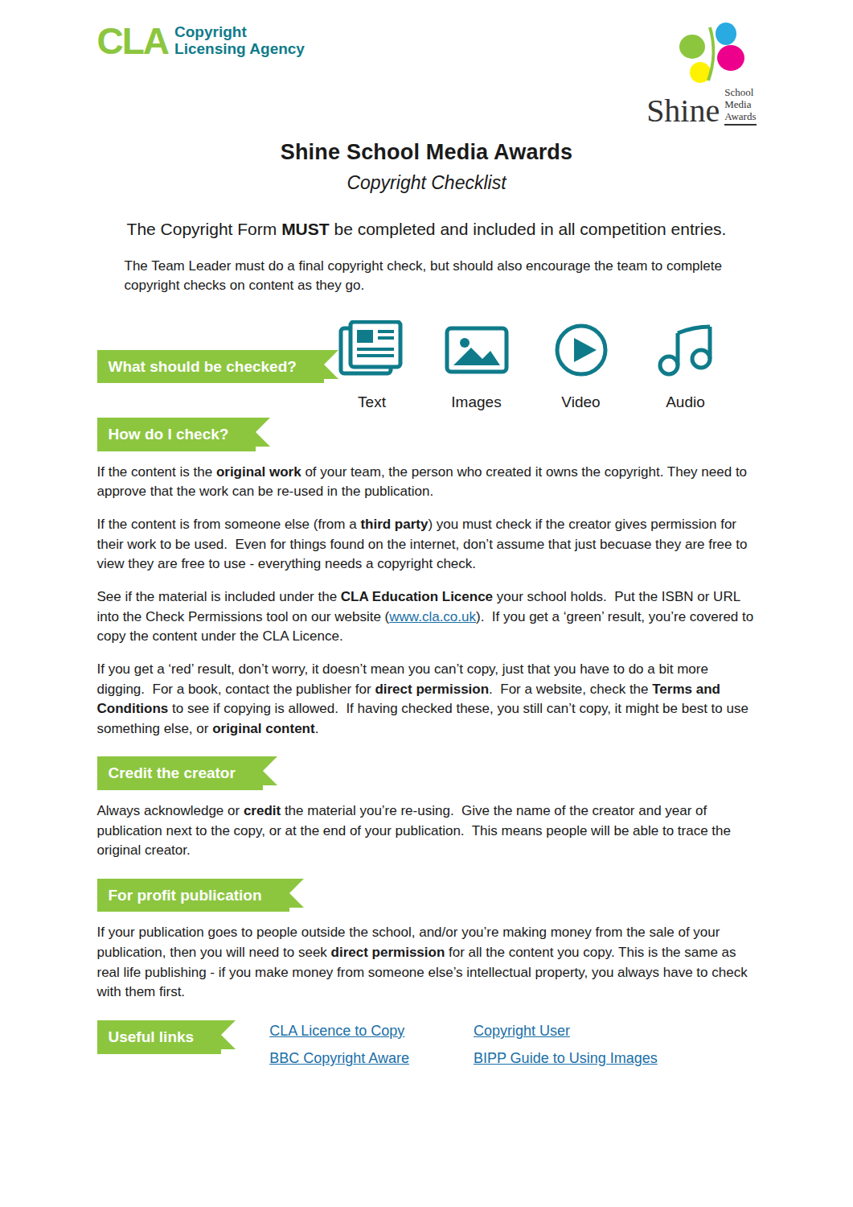CLA Copyright
Licensing Agency
Shine School
Media
Awards
Shine School Media Awards
Copyright Checklist
The Copyright Form MUST be completed and included in all competition entries.
The Team Leader must do a final copyright check, but should also encourage the team to complete copyright checks on content as they go.
What should be checked?
Text
Images
Video
Audio
How do I check?
If the content is the original work of your team, the person who created it owns the copyright. They need to approve that the work can be re-used in the publication.
If the content is from someone else (from a third party) you must check if the creator gives permission for their work to be used. Even for things found on the internet, don’t assume that just becuase they are free to view they are free to use - everything needs a copyright check.
See if the material is included under the CLA Education Licence your school holds. Put the ISBN or URL into the Check Permissions tool on our website (www.cla.co.uk). If you get a ‘green’ result, you’re covered to copy the content under the CLA Licence.
If you get a ‘red’ result, don’t worry, it doesn’t mean you can’t copy, just that you have to do a bit more digging. For a book, contact the publisher for direct permission. For a website, check the Terms and Conditions to see if copying is allowed. If having checked these, you still can’t copy, it might be best to use something else, or original content.
Credit the creator
Always acknowledge or credit the material you’re re-using. Give the name of the creator and year of publication next to the copy, or at the end of your publication. This means people will be able to trace the original creator.
For profit publication
If your publication goes to people outside the school, and/or you’re making money from the sale of your publication, then you will need to seek direct permission for all the content you copy. This is the same as real life publishing - if you make money from someone else’s intellectual property, you always have to check with them first.
Useful links
CLA Licence to Copy Copyright User BBC Copyright Aware BIPP Guide to Using Images